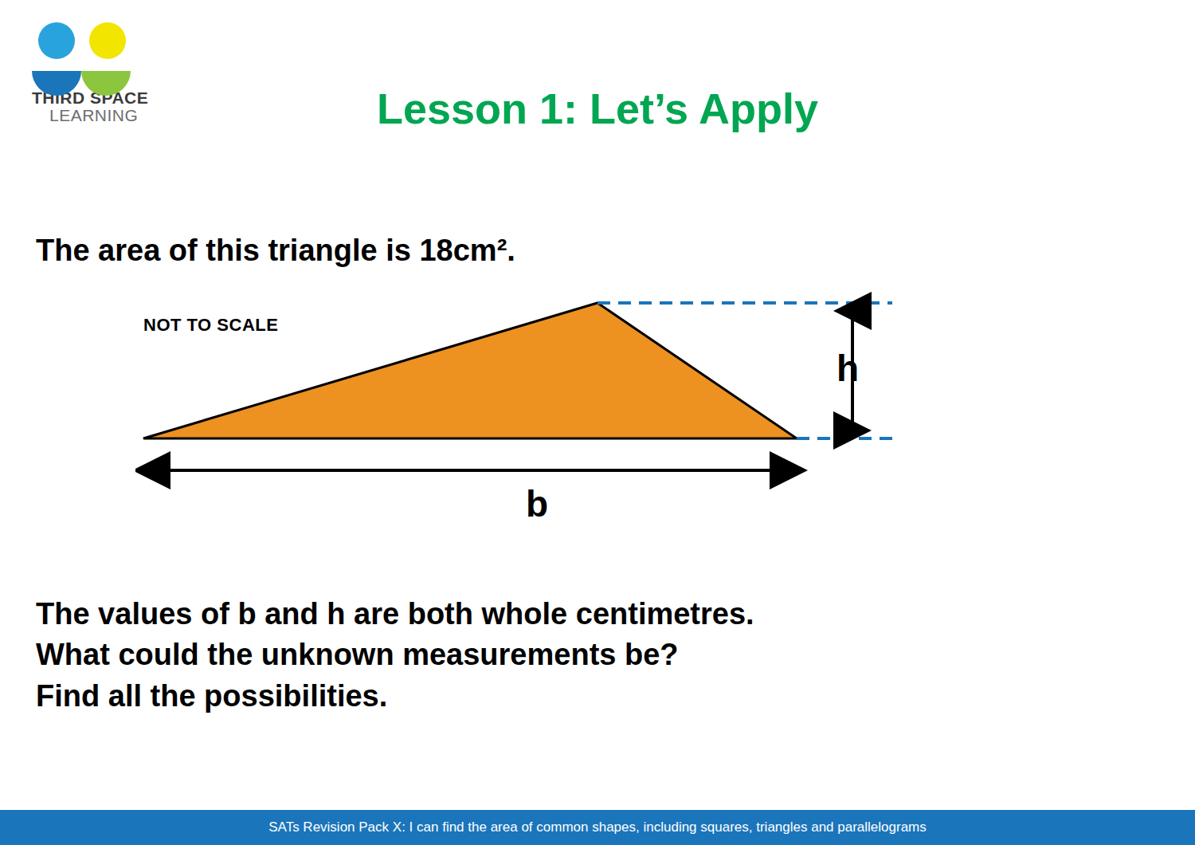THIRD SPACE
LEARNING
Lesson 1: Let’s Apply
The area of this triangle is 18cm².
NOT TO SCALE h b
The values of b and h are both whole centimetres.
What could the unknown measurements be?
Find all the possibilities.
SATs Revision Pack X: I can find the area of common shapes, including squares, triangles and parallelograms